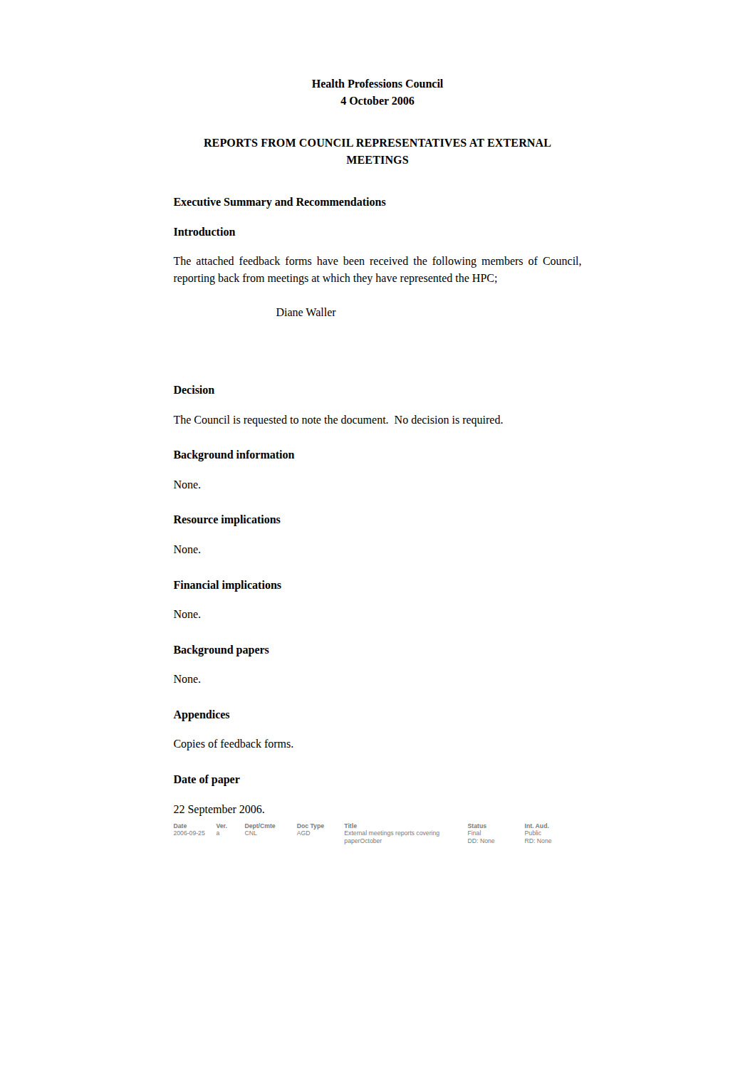Health Professions Council 4 October 2006
REPORTS FROM COUNCIL REPRESENTATIVES AT EXTERNAL MEETINGS
Executive Summary and Recommendations
Introduction
The attached feedback forms have been received the following members of Council, reporting back from meetings at which they have represented the HPC;
Diane Waller
Decision
The Council is requested to note the document. No decision is required.
Background information
None.
Resource implications
None.
Financial implications
None.
Background papers
None.
Appendices
Copies of feedback forms.
Date of paper
22 September 2006.
| Date | Ver. | Dept/Cmte | Doc Type | Title | Status | Int. Aud. |
| --- | --- | --- | --- | --- | --- | --- |
| 2006-09-25 | a | CNL | AGD | External meetings reports covering paperOctober | Final DD: None | Public RD: None |